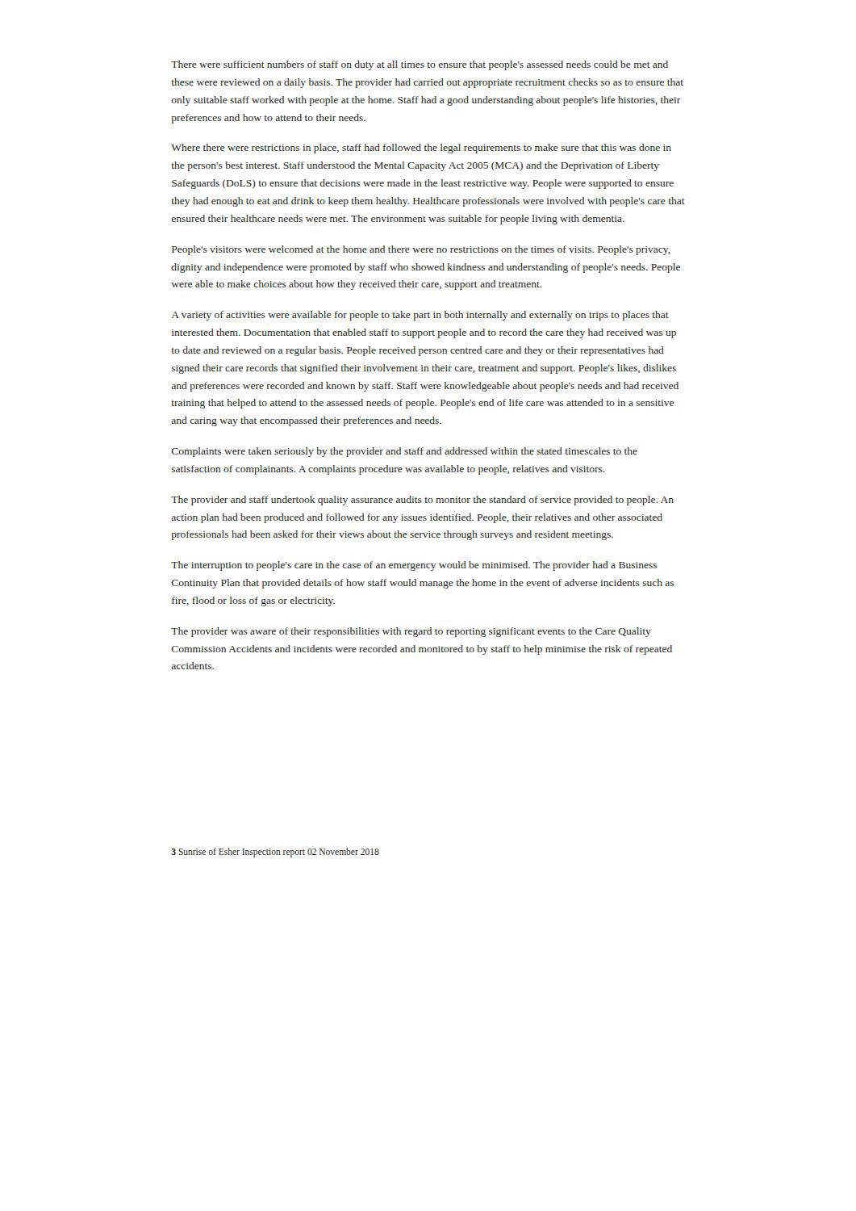There were sufficient numbers of staff on duty at all times to ensure that people's assessed needs could be met and these were reviewed on a daily basis. The provider had carried out appropriate recruitment checks so as to ensure that only suitable staff worked with people at the home. Staff had a good understanding about people's life histories, their preferences and how to attend to their needs.
Where there were restrictions in place, staff had followed the legal requirements to make sure that this was done in the person's best interest. Staff understood the Mental Capacity Act 2005 (MCA) and the Deprivation of Liberty Safeguards (DoLS) to ensure that decisions were made in the least restrictive way. People were supported to ensure they had enough to eat and drink to keep them healthy. Healthcare professionals were involved with people's care that ensured their healthcare needs were met. The environment was suitable for people living with dementia.
People's visitors were welcomed at the home and there were no restrictions on the times of visits. People's privacy, dignity and independence were promoted by staff who showed kindness and understanding of people's needs. People were able to make choices about how they received their care, support and treatment.
A variety of activities were available for people to take part in both internally and externally on trips to places that interested them. Documentation that enabled staff to support people and to record the care they had received was up to date and reviewed on a regular basis. People received person centred care and they or their representatives had signed their care records that signified their involvement in their care, treatment and support. People's likes, dislikes and preferences were recorded and known by staff. Staff were knowledgeable about people's needs and had received training that helped to attend to the assessed needs of people. People's end of life care was attended to in a sensitive and caring way that encompassed their preferences and needs.
Complaints were taken seriously by the provider and staff and addressed within the stated timescales to the satisfaction of complainants. A complaints procedure was available to people, relatives and visitors.
The provider and staff undertook quality assurance audits to monitor the standard of service provided to people. An action plan had been produced and followed for any issues identified. People, their relatives and other associated professionals had been asked for their views about the service through surveys and resident meetings.
The interruption to people's care in the case of an emergency would be minimised. The provider had a Business Continuity Plan that provided details of how staff would manage the home in the event of adverse incidents such as fire, flood or loss of gas or electricity.
The provider was aware of their responsibilities with regard to reporting significant events to the Care Quality Commission Accidents and incidents were recorded and monitored to by staff to help minimise the risk of repeated accidents.
3 Sunrise of Esher Inspection report 02 November 2018